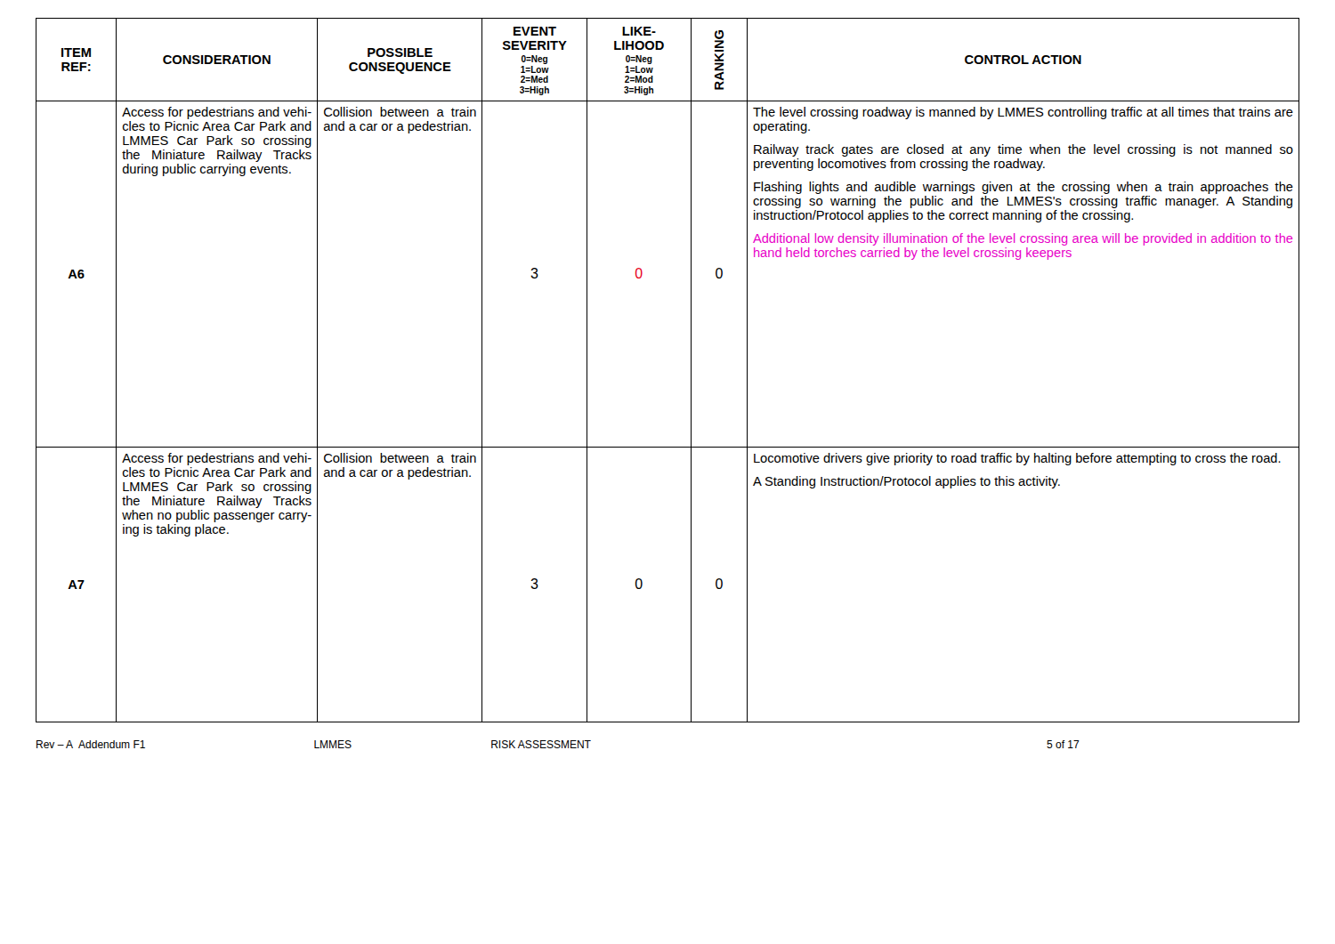| ITEM REF: | CONSIDERATION | POSSIBLE CONSEQUENCE | EVENT SEVERITY 0=Neg 1=Low 2=Med 3=High | LIKE- LIHOOD 0=Neg 1=Low 2=Mod 3=High | RANKING | CONTROL ACTION |
| --- | --- | --- | --- | --- | --- | --- |
| A6 | Access for pedestrians and vehicles to Picnic Area Car Park and LMMES Car Park so crossing the Miniature Railway Tracks during public carrying events. | Collision between a train and a car or a pedestrian. | 3 | 0 | 0 | The level crossing roadway is manned by LMMES controlling traffic at all times that trains are operating. Railway track gates are closed at any time when the level crossing is not manned so preventing locomotives from crossing the roadway. Flashing lights and audible warnings given at the crossing when a train approaches the crossing so warning the public and the LMMES's crossing traffic manager. A Standing instruction/Protocol applies to the correct manning of the crossing. Additional low density illumination of the level crossing area will be provided in addition to the hand held torches carried by the level crossing keepers |
| A7 | Access for pedestrians and vehicles to Picnic Area Car Park and LMMES Car Park so crossing the Miniature Railway Tracks when no public passenger carrying is taking place. | Collision between a train and a car or a pedestrian. | 3 | 0 | 0 | Locomotive drivers give priority to road traffic by halting before attempting to cross the road. A Standing Instruction/Protocol applies to this activity. |
Rev – A Addendum F1 LMMES RISK ASSESSMENT 5 of 17